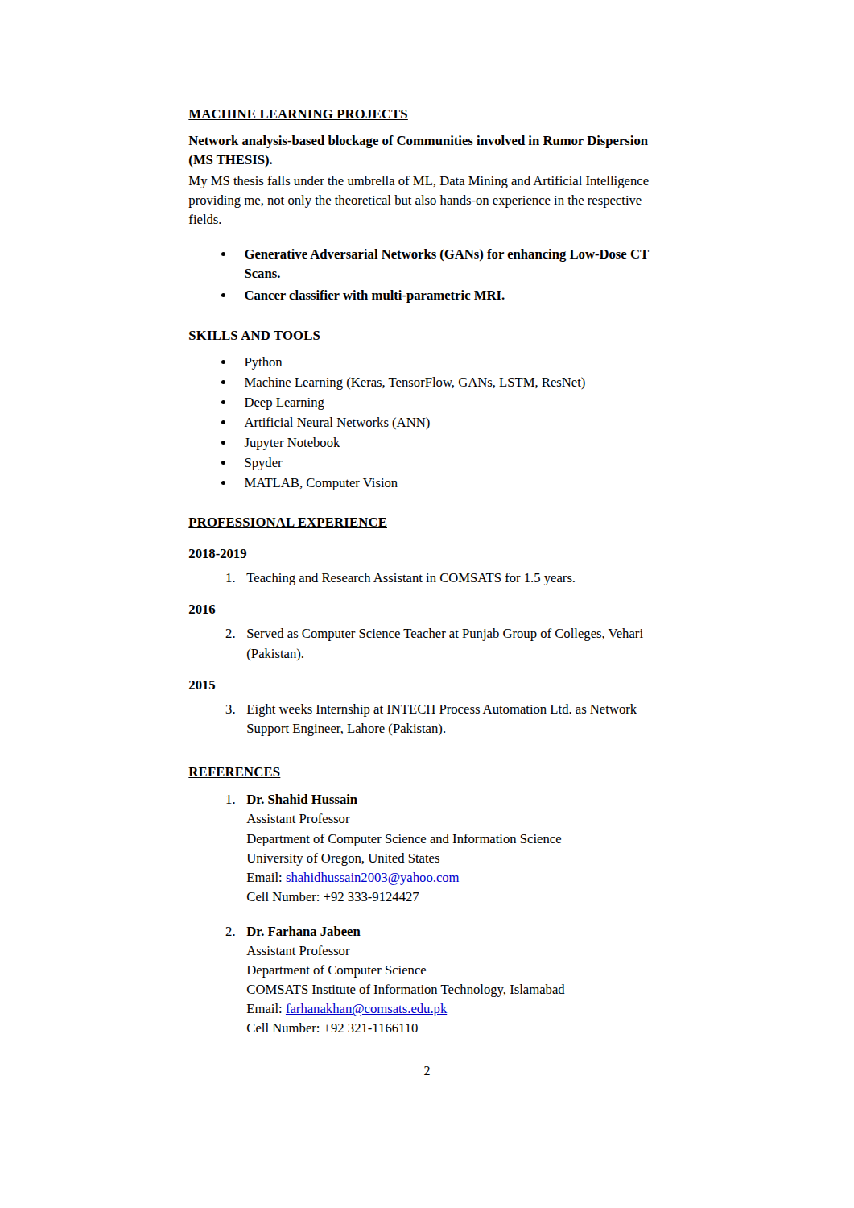MACHINE LEARNING PROJECTS
Network analysis-based blockage of Communities involved in Rumor Dispersion (MS THESIS).
My MS thesis falls under the umbrella of ML, Data Mining and Artificial Intelligence providing me, not only the theoretical but also hands-on experience in the respective fields.
Generative Adversarial Networks (GANs) for enhancing Low-Dose CT Scans.
Cancer classifier with multi-parametric MRI.
SKILLS AND TOOLS
Python
Machine Learning (Keras, TensorFlow, GANs, LSTM, ResNet)
Deep Learning
Artificial Neural Networks (ANN)
Jupyter Notebook
Spyder
MATLAB, Computer Vision
PROFESSIONAL EXPERIENCE
2018-2019
Teaching and Research Assistant in COMSATS for 1.5 years.
2016
Served as Computer Science Teacher at Punjab Group of Colleges, Vehari (Pakistan).
2015
Eight weeks Internship at INTECH Process Automation Ltd. as Network Support Engineer, Lahore (Pakistan).
REFERENCES
Dr. Shahid Hussain
Assistant Professor
Department of Computer Science and Information Science
University of Oregon, United States
Email: shahidhussain2003@yahoo.com
Cell Number: +92 333-9124427
Dr. Farhana Jabeen
Assistant Professor
Department of Computer Science
COMSATS Institute of Information Technology, Islamabad
Email: farhanakhan@comsats.edu.pk
Cell Number: +92 321-1166110
2